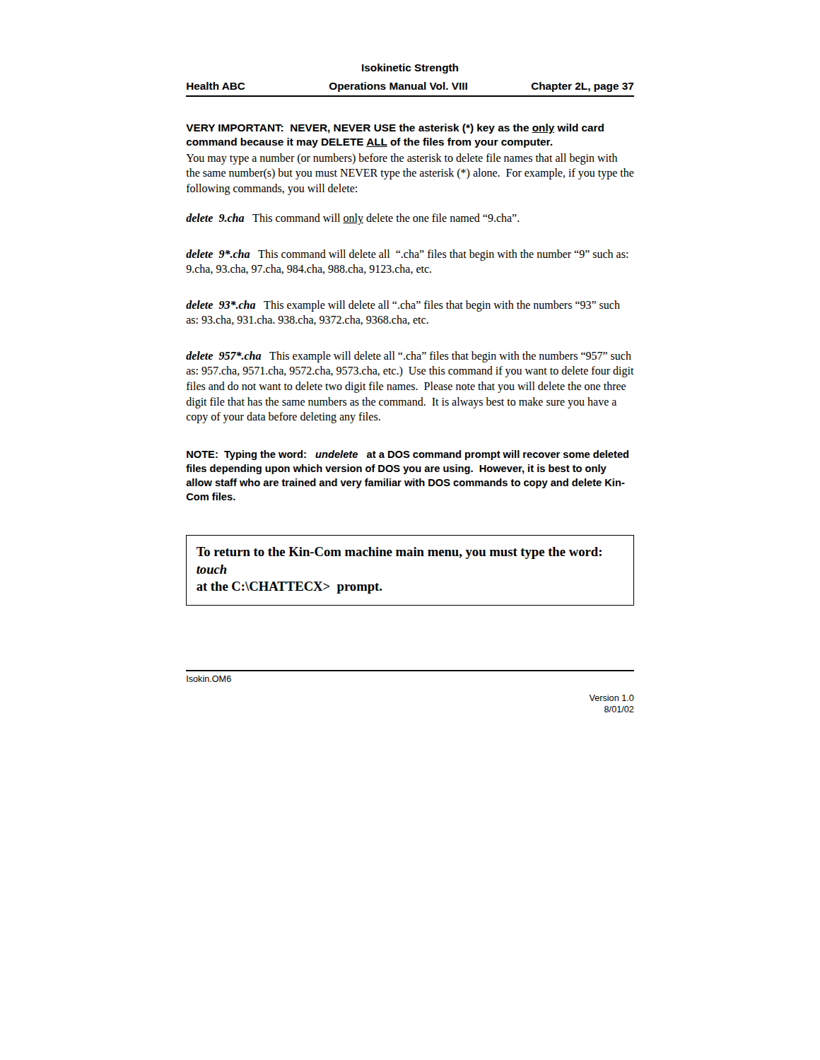Isokinetic Strength
Health ABC
Operations Manual Vol. VIII
Chapter 2L, page 37
VERY IMPORTANT: NEVER, NEVER USE the asterisk (*) key as the only wild card command because it may DELETE ALL of the files from your computer.
You may type a number (or numbers) before the asterisk to delete file names that all begin with the same number(s) but you must NEVER type the asterisk (*) alone. For example, if you type the following commands, you will delete:
delete 9.cha This command will only delete the one file named “9.cha”.
delete 9*.cha This command will delete all “.cha” files that begin with the number “9” such as: 9.cha, 93.cha, 97.cha, 984.cha, 988.cha, 9123.cha, etc.
delete 93*.cha This example will delete all “.cha” files that begin with the numbers “93” such as: 93.cha, 931.cha. 938.cha, 9372.cha, 9368.cha, etc.
delete 957*.cha This example will delete all “.cha” files that begin with the numbers “957” such as: 957.cha, 9571.cha, 9572.cha, 9573.cha, etc.) Use this command if you want to delete four digit files and do not want to delete two digit file names. Please note that you will delete the one three digit file that has the same numbers as the command. It is always best to make sure you have a copy of your data before deleting any files.
NOTE: Typing the word: undelete at a DOS command prompt will recover some deleted files depending upon which version of DOS you are using. However, it is best to only allow staff who are trained and very familiar with DOS commands to copy and delete Kin-Com files.
To return to the Kin-Com machine main menu, you must type the word:
touch
at the C:\CHATTECX> prompt.
Isokin.OM6
Version 1.0
8/01/02